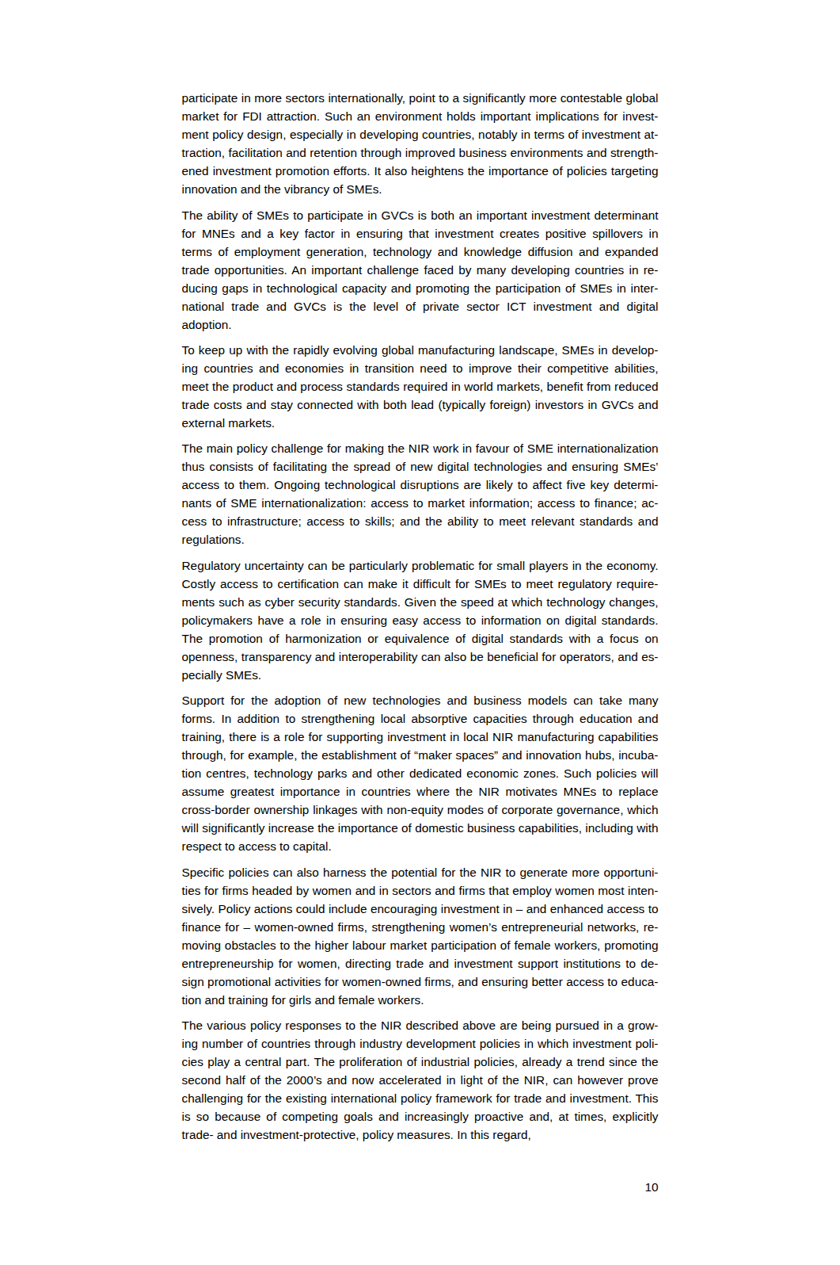participate in more sectors internationally, point to a significantly more contestable global market for FDI attraction. Such an environment holds important implications for investment policy design, especially in developing countries, notably in terms of investment attraction, facilitation and retention through improved business environments and strengthened investment promotion efforts. It also heightens the importance of policies targeting innovation and the vibrancy of SMEs.
The ability of SMEs to participate in GVCs is both an important investment determinant for MNEs and a key factor in ensuring that investment creates positive spillovers in terms of employment generation, technology and knowledge diffusion and expanded trade opportunities. An important challenge faced by many developing countries in reducing gaps in technological capacity and promoting the participation of SMEs in international trade and GVCs is the level of private sector ICT investment and digital adoption.
To keep up with the rapidly evolving global manufacturing landscape, SMEs in developing countries and economies in transition need to improve their competitive abilities, meet the product and process standards required in world markets, benefit from reduced trade costs and stay connected with both lead (typically foreign) investors in GVCs and external markets.
The main policy challenge for making the NIR work in favour of SME internationalization thus consists of facilitating the spread of new digital technologies and ensuring SMEs’ access to them. Ongoing technological disruptions are likely to affect five key determinants of SME internationalization: access to market information; access to finance; access to infrastructure; access to skills; and the ability to meet relevant standards and regulations.
Regulatory uncertainty can be particularly problematic for small players in the economy. Costly access to certification can make it difficult for SMEs to meet regulatory requirements such as cyber security standards. Given the speed at which technology changes, policymakers have a role in ensuring easy access to information on digital standards. The promotion of harmonization or equivalence of digital standards with a focus on openness, transparency and interoperability can also be beneficial for operators, and especially SMEs.
Support for the adoption of new technologies and business models can take many forms. In addition to strengthening local absorptive capacities through education and training, there is a role for supporting investment in local NIR manufacturing capabilities through, for example, the establishment of “maker spaces” and innovation hubs, incubation centres, technology parks and other dedicated economic zones. Such policies will assume greatest importance in countries where the NIR motivates MNEs to replace cross-border ownership linkages with non-equity modes of corporate governance, which will significantly increase the importance of domestic business capabilities, including with respect to access to capital.
Specific policies can also harness the potential for the NIR to generate more opportunities for firms headed by women and in sectors and firms that employ women most intensively. Policy actions could include encouraging investment in – and enhanced access to finance for – women-owned firms, strengthening women’s entrepreneurial networks, removing obstacles to the higher labour market participation of female workers, promoting entrepreneurship for women, directing trade and investment support institutions to design promotional activities for women-owned firms, and ensuring better access to education and training for girls and female workers.
The various policy responses to the NIR described above are being pursued in a growing number of countries through industry development policies in which investment policies play a central part. The proliferation of industrial policies, already a trend since the second half of the 2000’s and now accelerated in light of the NIR, can however prove challenging for the existing international policy framework for trade and investment. This is so because of competing goals and increasingly proactive and, at times, explicitly trade- and investment-protective, policy measures. In this regard,
10